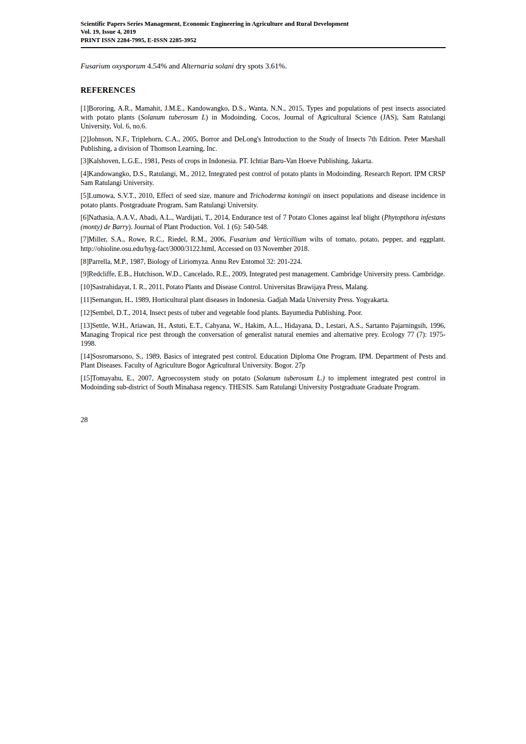Scientific Papers Series Management, Economic Engineering in Agriculture and Rural Development
Vol. 19, Issue 4, 2019
PRINT ISSN 2284-7995, E-ISSN 2285-3952
Fusarium oxysporum 4.54% and Alternaria solani dry spots 3.61%.
REFERENCES
[1]Bororing, A.R., Mamahit, J.M.E., Kandowangko, D.S., Wanta, N.N., 2015, Types and populations of pest insects associated with potato plants (Solanum tuberosum L) in Modoinding. Cocos, Journal of Agricultural Science (JAS), Sam Ratulangi University, Vol. 6, no.6.
[2]Johnson, N.F., Triplehorn, C.A., 2005, Borror and DeLong's Introduction to the Study of Insects 7th Edition. Peter Marshall Publishing, a division of Thomson Learning, Inc.
[3]Kalshoven, L.G.E., 1981, Pests of crops in Indonesia. PT. Ichtiar Baru-Van Hoeve Publishing, Jakarta.
[4]Kandowangko, D.S., Ratulangi, M., 2012, Integrated pest control of potato plants in Modoinding. Research Report. IPM CRSP Sam Ratulangi University.
[5]Lumowa, S.V.T., 2010, Effect of seed size, manure and Trichoderma koningii on insect populations and disease incidence in potato plants. Postgraduate Program, Sam Ratulangi University.
[6]Nathasia, A.A.V., Abadi, A.L., Wardijati, T., 2014, Endurance test of 7 Potato Clones against leaf blight (Phytopthora infestans (monty) de Barry). Journal of Plant Production. Vol. 1 (6): 540-548.
[7]Miller, S.A., Rowe, R.C., Riedel, R.M., 2006, Fusarium and Verticillium wilts of tomato, potato, pepper, and eggplant. http://ohioline.osu.edu/hyg-fact/3000/3122.html, Accessed on 03 November 2018.
[8]Parrella, M.P., 1987, Biology of Liriomyza. Annu Rev Entomol 32: 201-224.
[9]Redcliffe, E.B., Hutchison, W.D., Cancelado, R.E., 2009, Integrated pest management. Cambridge University press. Cambridge.
[10]Sastrahidayat, I. R., 2011, Potato Plants and Disease Control. Universitas Brawijaya Press, Malang.
[11]Semangun, H., 1989, Horticultural plant diseases in Indonesia. Gadjah Mada University Press. Yogyakarta.
[12]Sembel, D.T., 2014, Insect pests of tuber and vegetable food plants. Bayumedia Publishing. Poor.
[13]Settle, W.H., Ariawan, H., Astuti, E.T., Cahyana, W., Hakim, A.L., Hidayana, D., Lestari, A.S., Sartanto Pajarningsih, 1996, Managing Tropical rice pest through the conversation of generalist natural enemies and alternative prey. Ecology 77 (7): 1975-1998.
[14]Sosromarsono, S., 1989, Basics of integrated pest control. Education Diploma One Program, IPM. Department of Pests and Plant Diseases. Faculty of Agriculture Bogor Agricultural University. Bogor. 27p
[15]Tomayahu, E., 2007, Agroecosystem study on potato (Solanum tuberosum L.) to implement integrated pest control in Modoinding sub-district of South Minahasa regency. THESIS. Sam Ratulangi University Postgraduate Graduate Program.
28